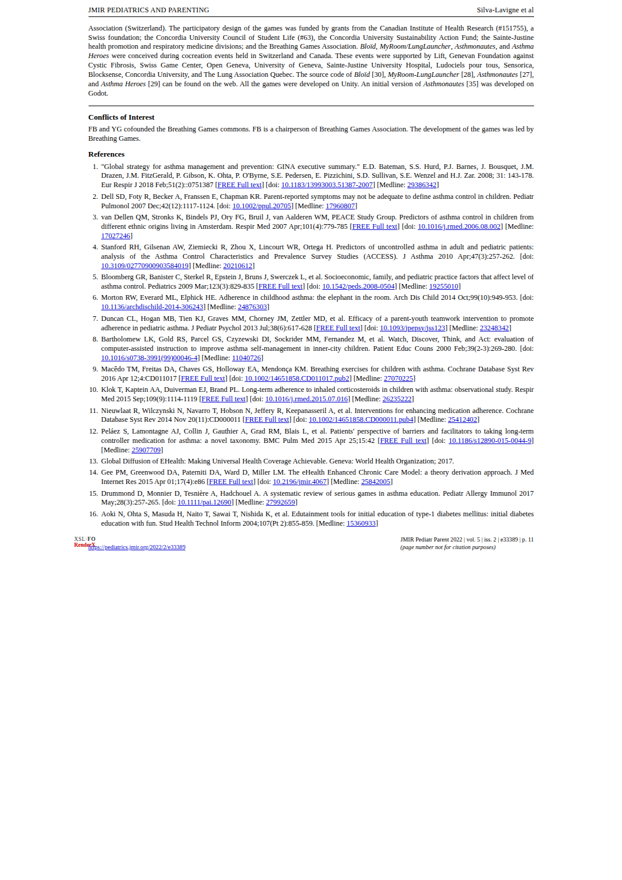JMIR PEDIATRICS AND PARENTING
Silva-Lavigne et al
Association (Switzerland). The participatory design of the games was funded by grants from the Canadian Institute of Health Research (#151755), a Swiss foundation; the Concordia University Council of Student Life (#63), the Concordia University Sustainability Action Fund; the Sainte-Justine health promotion and respiratory medicine divisions; and the Breathing Games Association. Bloïd, MyRoom/LungLauncher, Asthmonautes, and Asthma Heroes were conceived during cocreation events held in Switzerland and Canada. These events were supported by Lift, Genevan Foundation against Cystic Fibrosis, Swiss Game Center, Open Geneva, University of Geneva, Sainte-Justine University Hospital, Ludociels pour tous, Sensorica, Blocksense, Concordia University, and The Lung Association Quebec. The source code of Bloïd [30], MyRoom-LungLauncher [28], Asthmonautes [27], and Asthma Heroes [29] can be found on the web. All the games were developed on Unity. An initial version of Asthmonautes [35] was developed on Godot.
Conflicts of Interest
FB and YG cofounded the Breathing Games commons. FB is a chairperson of Breathing Games Association. The development of the games was led by Breathing Games.
References
"Global strategy for asthma management and prevention: GINA executive summary." E.D. Bateman, S.S. Hurd, P.J. Barnes, J. Bousquet, J.M. Drazen, J.M. FitzGerald, P. Gibson, K. Ohta, P. O'Byrne, S.E. Pedersen, E. Pizzichini, S.D. Sullivan, S.E. Wenzel and H.J. Zar. 2008; 31: 143-178. Eur Respir J 2018 Feb;51(2)::0751387 [FREE Full text] [doi: 10.1183/13993003.51387-2007] [Medline: 29386342]
Dell SD, Foty R, Becker A, Franssen E, Chapman KR. Parent-reported symptoms may not be adequate to define asthma control in children. Pediatr Pulmonol 2007 Dec;42(12):1117-1124. [doi: 10.1002/ppul.20705] [Medline: 17960807]
van Dellen QM, Stronks K, Bindels PJ, Ory FG, Bruil J, van Aalderen WM, PEACE Study Group. Predictors of asthma control in children from different ethnic origins living in Amsterdam. Respir Med 2007 Apr;101(4):779-785 [FREE Full text] [doi: 10.1016/j.rmed.2006.08.002] [Medline: 17027246]
Stanford RH, Gilsenan AW, Ziemiecki R, Zhou X, Lincourt WR, Ortega H. Predictors of uncontrolled asthma in adult and pediatric patients: analysis of the Asthma Control Characteristics and Prevalence Survey Studies (ACCESS). J Asthma 2010 Apr;47(3):257-262. [doi: 10.3109/02770900903584019] [Medline: 20210612]
Bloomberg GR, Banister C, Sterkel R, Epstein J, Bruns J, Swerczek L, et al. Socioeconomic, family, and pediatric practice factors that affect level of asthma control. Pediatrics 2009 Mar;123(3):829-835 [FREE Full text] [doi: 10.1542/peds.2008-0504] [Medline: 19255010]
Morton RW, Everard ML, Elphick HE. Adherence in childhood asthma: the elephant in the room. Arch Dis Child 2014 Oct;99(10):949-953. [doi: 10.1136/archdischild-2014-306243] [Medline: 24876303]
Duncan CL, Hogan MB, Tien KJ, Graves MM, Chorney JM, Zettler MD, et al. Efficacy of a parent-youth teamwork intervention to promote adherence in pediatric asthma. J Pediatr Psychol 2013 Jul;38(6):617-628 [FREE Full text] [doi: 10.1093/jpepsy/jss123] [Medline: 23248342]
Bartholomew LK, Gold RS, Parcel GS, Czyzewski DI, Sockrider MM, Fernandez M, et al. Watch, Discover, Think, and Act: evaluation of computer-assisted instruction to improve asthma self-management in inner-city children. Patient Educ Couns 2000 Feb;39(2-3):269-280. [doi: 10.1016/s0738-3991(99)00046-4] [Medline: 11040726]
Macêdo TM, Freitas DA, Chaves GS, Holloway EA, Mendonça KM. Breathing exercises for children with asthma. Cochrane Database Syst Rev 2016 Apr 12;4:CD011017 [FREE Full text] [doi: 10.1002/14651858.CD011017.pub2] [Medline: 27070225]
Klok T, Kaptein AA, Duiverman EJ, Brand PL. Long-term adherence to inhaled corticosteroids in children with asthma: observational study. Respir Med 2015 Sep;109(9):1114-1119 [FREE Full text] [doi: 10.1016/j.rmed.2015.07.016] [Medline: 26235222]
Nieuwlaat R, Wilczynski N, Navarro T, Hobson N, Jeffery R, Keepanasseril A, et al. Interventions for enhancing medication adherence. Cochrane Database Syst Rev 2014 Nov 20(11):CD000011 [FREE Full text] [doi: 10.1002/14651858.CD000011.pub4] [Medline: 25412402]
Peláez S, Lamontagne AJ, Collin J, Gauthier A, Grad RM, Blais L, et al. Patients' perspective of barriers and facilitators to taking long-term controller medication for asthma: a novel taxonomy. BMC Pulm Med 2015 Apr 25;15:42 [FREE Full text] [doi: 10.1186/s12890-015-0044-9] [Medline: 25907709]
Global Diffusion of EHealth: Making Universal Health Coverage Achievable. Geneva: World Health Organization; 2017.
Gee PM, Greenwood DA, Paterniti DA, Ward D, Miller LM. The eHealth Enhanced Chronic Care Model: a theory derivation approach. J Med Internet Res 2015 Apr 01;17(4):e86 [FREE Full text] [doi: 10.2196/jmir.4067] [Medline: 25842005]
Drummond D, Monnier D, Tesnière A, Hadchouel A. A systematic review of serious games in asthma education. Pediatr Allergy Immunol 2017 May;28(3):257-265. [doi: 10.1111/pai.12690] [Medline: 27992659]
Aoki N, Ohta S, Masuda H, Naito T, Sawai T, Nishida K, et al. Edutainment tools for initial education of type-1 diabetes mellitus: initial diabetes education with fun. Stud Health Technol Inform 2004;107(Pt 2):855-859. [Medline: 15360933]
XSL·FO
RenderX
https://pediatrics.jmir.org/2022/2/e33389
JMIR Pediatr Parent 2022 | vol. 5 | iss. 2 | e33389 | p. 11
(page number not for citation purposes)